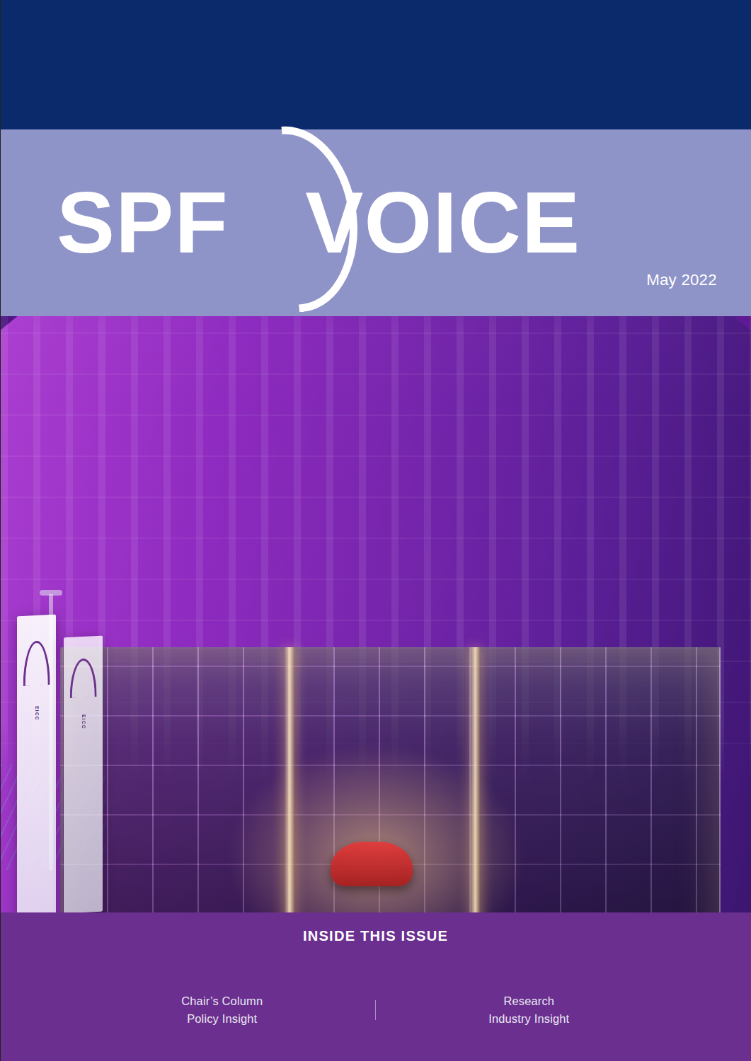EICC
EICC
SPF Voice — May 2022
SPF VOICE
May 2022
Inside this issue
Chair’s Column Policy Insight
Research Industry Insight